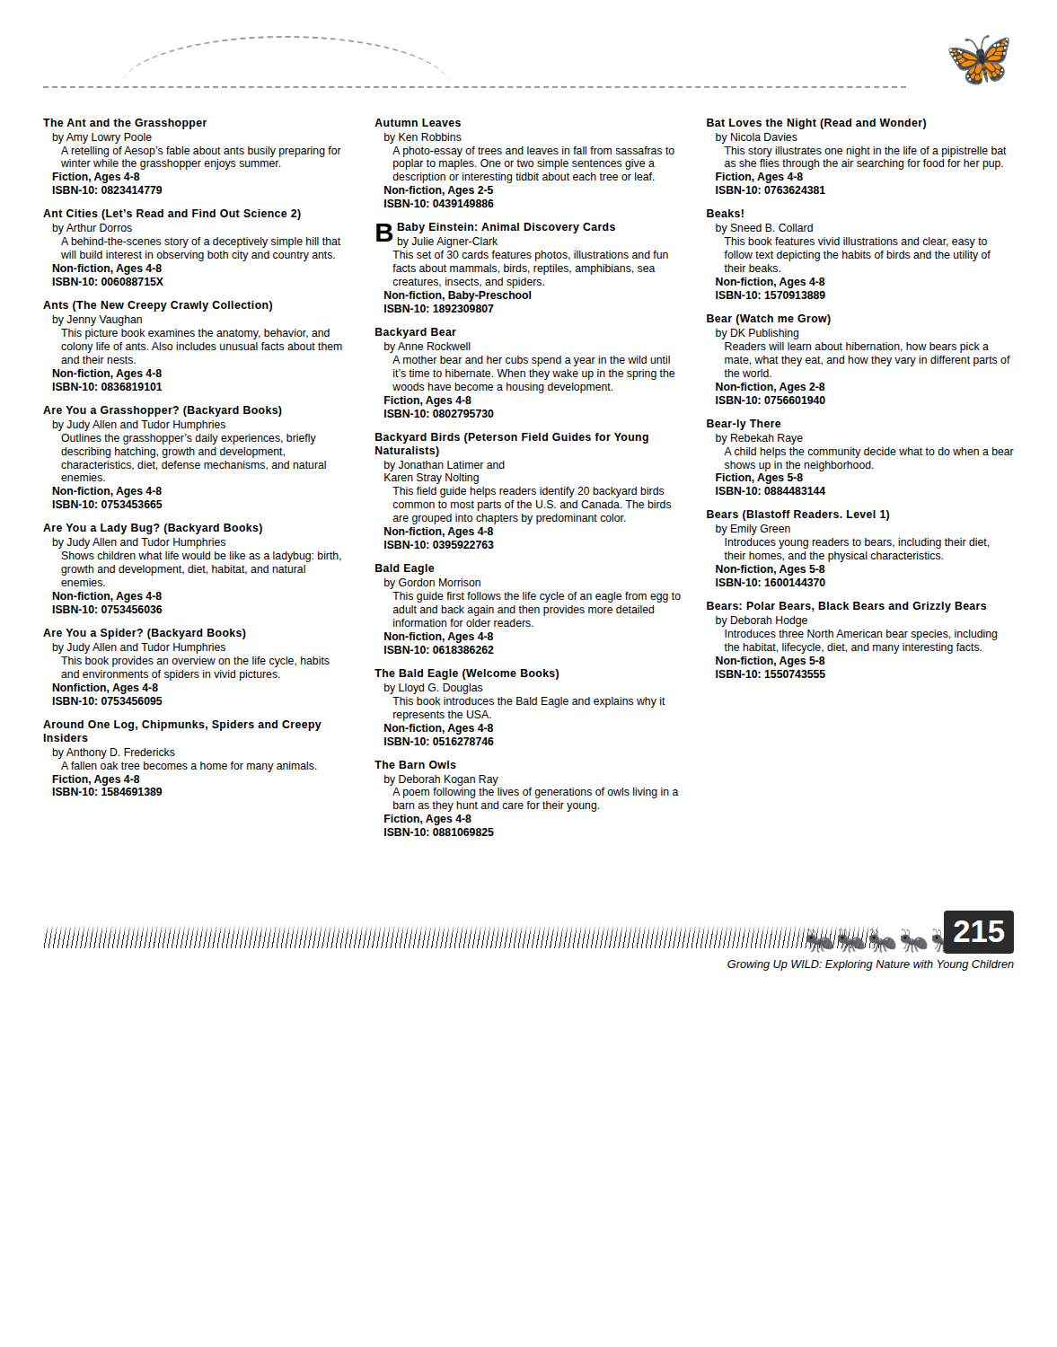🦋
The Ant and the Grasshopper
by Amy Lowry Poole
A retelling of Aesop’s fable about ants busily preparing for winter while the grasshopper enjoys summer.
Fiction, Ages 4-8
ISBN-10: 0823414779
Ant Cities (Let’s Read and Find Out Science 2)
by Arthur Dorros
A behind-the-scenes story of a deceptively simple hill that will build interest in observing both city and country ants.
Non-fiction, Ages 4-8
ISBN-10: 006088715X
Ants (The New Creepy Crawly Collection)
by Jenny Vaughan
This picture book examines the anatomy, behavior, and colony life of ants. Also includes unusual facts about them and their nests.
Non-fiction, Ages 4-8
ISBN-10: 0836819101
Are You a Grasshopper? (Backyard Books)
by Judy Allen and Tudor Humphries
Outlines the grasshopper’s daily experiences, briefly describing hatching, growth and development, characteristics, diet, defense mechanisms, and natural enemies.
Non-fiction, Ages 4-8
ISBN-10: 0753453665
Are You a Lady Bug? (Backyard Books)
by Judy Allen and Tudor Humphries
Shows children what life would be like as a ladybug: birth, growth and development, diet, habitat, and natural enemies.
Non-fiction, Ages 4-8
ISBN-10: 0753456036
Are You a Spider? (Backyard Books)
by Judy Allen and Tudor Humphries
This book provides an overview on the life cycle, habits and environments of spiders in vivid pictures.
Nonfiction, Ages 4-8
ISBN-10: 0753456095
Around One Log, Chipmunks, Spiders and Creepy Insiders
by Anthony D. Fredericks
A fallen oak tree becomes a home for many animals.
Fiction, Ages 4-8
ISBN-10: 1584691389
Autumn Leaves
by Ken Robbins
A photo-essay of trees and leaves in fall from sassafras to poplar to maples. One or two simple sentences give a description or interesting tidbit about each tree or leaf.
Non-fiction, Ages 2-5
ISBN-10: 0439149886
BBaby Einstein: Animal Discovery Cards
by Julie Aigner-Clark
This set of 30 cards features photos, illustrations and fun facts about mammals, birds, reptiles, amphibians, sea creatures, insects, and spiders.
Non-fiction, Baby-Preschool
ISBN-10: 1892309807
Backyard Bear
by Anne Rockwell
A mother bear and her cubs spend a year in the wild until it’s time to hibernate. When they wake up in the spring the woods have become a housing development.
Fiction, Ages 4-8
ISBN-10: 0802795730
Backyard Birds (Peterson Field Guides for Young Naturalists)
by Jonathan Latimer and
Karen Stray Nolting
This field guide helps readers identify 20 backyard birds common to most parts of the U.S. and Canada. The birds are grouped into chapters by predominant color.
Non-fiction, Ages 4-8
ISBN-10: 0395922763
Bald Eagle
by Gordon Morrison
This guide first follows the life cycle of an eagle from egg to adult and back again and then provides more detailed information for older readers.
Non-fiction, Ages 4-8
ISBN-10: 0618386262
The Bald Eagle (Welcome Books)
by Lloyd G. Douglas
This book introduces the Bald Eagle and explains why it represents the USA.
Non-fiction, Ages 4-8
ISBN-10: 0516278746
The Barn Owls
by Deborah Kogan Ray
A poem following the lives of generations of owls living in a barn as they hunt and care for their young.
Fiction, Ages 4-8
ISBN-10: 0881069825
Bat Loves the Night (Read and Wonder)
by Nicola Davies
This story illustrates one night in the life of a pipistrelle bat as she flies through the air searching for food for her pup.
Fiction, Ages 4-8
ISBN-10: 0763624381
Beaks!
by Sneed B. Collard
This book features vivid illustrations and clear, easy to follow text depicting the habits of birds and the utility of their beaks.
Non-fiction, Ages 4-8
ISBN-10: 1570913889
Bear (Watch me Grow)
by DK Publishing
Readers will learn about hibernation, how bears pick a mate, what they eat, and how they vary in different parts of the world.
Non-fiction, Ages 2-8
ISBN-10: 0756601940
Bear-ly There
by Rebekah Raye
A child helps the community decide what to do when a bear shows up in the neighborhood.
Fiction, Ages 5-8
ISBN-10: 0884483144
Bears (Blastoff Readers. Level 1)
by Emily Green
Introduces young readers to bears, including their diet, their homes, and the physical characteristics.
Non-fiction, Ages 5-8
ISBN-10: 1600144370
Bears: Polar Bears, Black Bears and Grizzly Bears
by Deborah Hodge
Introduces three North American bear species, including the habitat, lifecycle, diet, and many interesting facts.
Non-fiction, Ages 5-8
ISBN-10: 1550743555
🐜🐜🐜🐜🐜
215
Growing Up WILD: Exploring Nature with Young Children